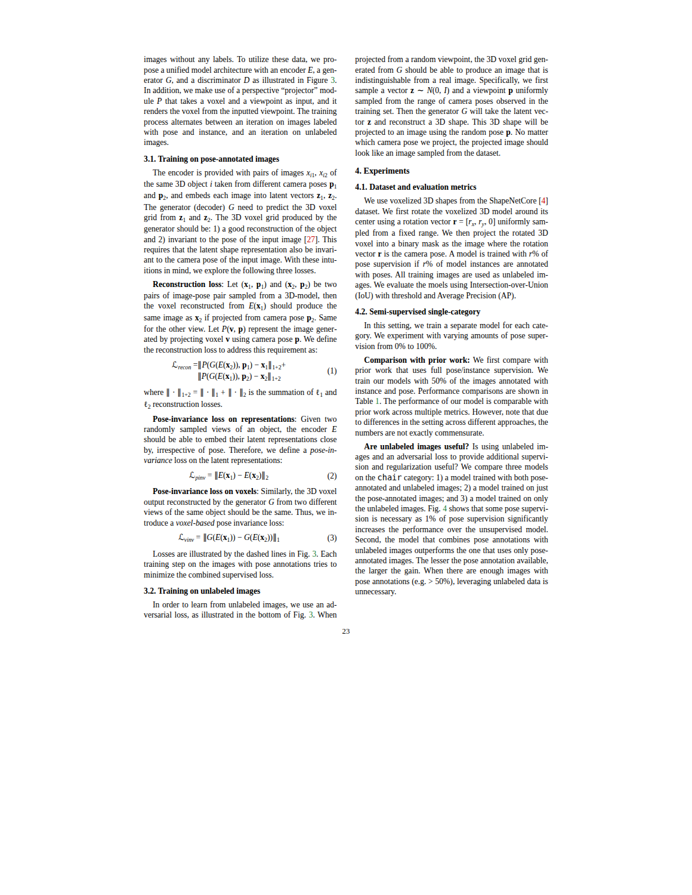images without any labels. To utilize these data, we propose a unified model architecture with an encoder E, a generator G, and a discriminator D as illustrated in Figure 3. In addition, we make use of a perspective “projector” module P that takes a voxel and a viewpoint as input, and it renders the voxel from the inputted viewpoint. The training process alternates between an iteration on images labeled with pose and instance, and an iteration on unlabeled images.
3.1. Training on pose-annotated images
The encoder is provided with pairs of images xi1, xi2 of the same 3D object i taken from different camera poses p 1 and p 2, and embeds each image into latent vectors z 1, z 2. The generator (decoder) G need to predict the 3D voxel grid from z 1 and z 2. The 3D voxel grid produced by the generator should be: 1) a good reconstruction of the object and 2) invariant to the pose of the input image [27]. This requires that the latent shape representation also be invariant to the camera pose of the input image. With these intuitions in mind, we explore the following three losses.
Reconstruction loss: Let (x 1, p 1) and (x 2, p 2) be two pairs of image-pose pair sampled from a 3D-model, then the voxel reconstructed from E(x 1) should produce the same image as x 2 if projected from camera pose p 2. Same for the other view. Let P(v, p) represent the image generated by projecting voxel v using camera pose p. We define the reconstruction loss to address this requirement as:
ℒrecon =∥P(G(E(x 2)), p 1) − x 1∥1+2+ ∥P(G(E(x 1)), p 2) − x 2∥1+2 (1)
where ∥ · ∥1+2 = ∥ · ∥1 + ∥ · ∥2 is the summation of ℓ1 and ℓ2 reconstruction losses.
Pose-invariance loss on representations: Given two randomly sampled views of an object, the encoder E should be able to embed their latent representations close by, irrespective of pose. Therefore, we define a pose-invariance loss on the latent representations:
ℒpinv = ∥E(x 1) − E(x 2)∥2 (2)
Pose-invariance loss on voxels: Similarly, the 3D voxel output reconstructed by the generator G from two different views of the same object should be the same. Thus, we introduce a voxel-based pose invariance loss:
ℒvinv = ∥G(E(x 1)) − G(E(x 2))∥1 (3)
Losses are illustrated by the dashed lines in Fig. 3. Each training step on the images with pose annotations tries to minimize the combined supervised loss.
3.2. Training on unlabeled images
In order to learn from unlabeled images, we use an adversarial loss, as illustrated in the bottom of Fig. 3. When projected from a random viewpoint, the 3D voxel grid generated from G should be able to produce an image that is indistinguishable from a real image. Specifically, we first sample a vector z ∼ N(0, I) and a viewpoint p uniformly sampled from the range of camera poses observed in the training set. Then the generator G will take the latent vector z and reconstruct a 3D shape. This 3D shape will be projected to an image using the random pose p. No matter which camera pose we project, the projected image should look like an image sampled from the dataset.
4. Experiments
4.1. Dataset and evaluation metrics
We use voxelized 3D shapes from the ShapeNetCore [4] dataset. We first rotate the voxelized 3D model around its center using a rotation vector r = [rx, ry, 0] uniformly sampled from a fixed range. We then project the rotated 3D voxel into a binary mask as the image where the rotation vector r is the camera pose. A model is trained with r% of pose supervision if r% of model instances are annotated with poses. All training images are used as unlabeled images. We evaluate the moels using Intersection-over-Union (IoU) with threshold and Average Precision (AP).
4.2. Semi-supervised single-category
In this setting, we train a separate model for each category. We experiment with varying amounts of pose supervision from 0% to 100%.
Comparison with prior work: We first compare with prior work that uses full pose/instance supervision. We train our models with 50% of the images annotated with instance and pose. Performance comparisons are shown in Table 1. The performance of our model is comparable with prior work across multiple metrics. However, note that due to differences in the setting across different approaches, the numbers are not exactly commensurate.
Are unlabeled images useful? Is using unlabeled images and an adversarial loss to provide additional supervision and regularization useful? We compare three models on the chair category: 1) a model trained with both pose-annotated and unlabeled images; 2) a model trained on just the pose-annotated images; and 3) a model trained on only the unlabeled images. Fig. 4 shows that some pose supervision is necessary as 1% of pose supervision significantly increases the performance over the unsupervised model. Second, the model that combines pose annotations with unlabeled images outperforms the one that uses only pose-annotated images. The lesser the pose annotation available, the larger the gain. When there are enough images with pose annotations (e.g. > 50%), leveraging unlabeled data is unnecessary.
23